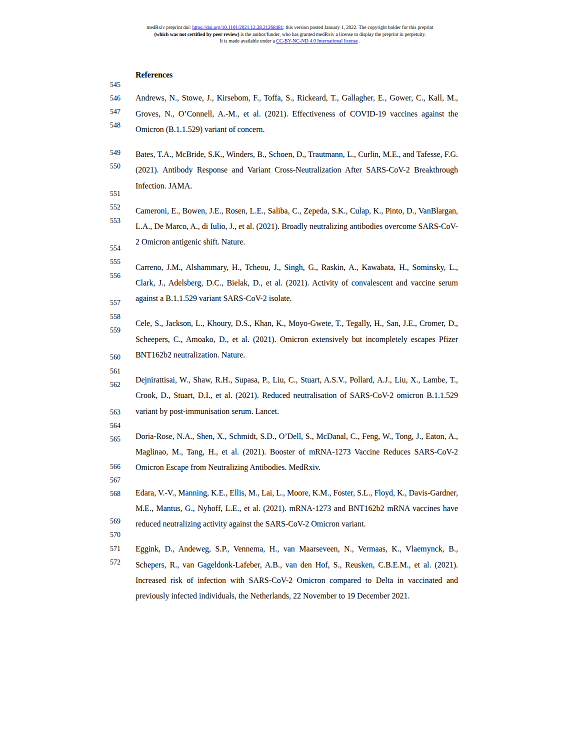medRxiv preprint doi: https://doi.org/10.1101/2021.12.28.21268481; this version posted January 1, 2022. The copyright holder for this preprint
(which was not certified by peer review) is the author/funder, who has granted medRxiv a license to display the preprint in perpetuity.
It is made available under a CC-BY-NC-ND 4.0 International license .
References
Andrews, N., Stowe, J., Kirsebom, F., Toffa, S., Rickeard, T., Gallagher, E., Gower, C., Kall, M., Groves, N., O’Connell, A.-M., et al. (2021). Effectiveness of COVID-19 vaccines against the Omicron (B.1.1.529) variant of concern.
Bates, T.A., McBride, S.K., Winders, B., Schoen, D., Trautmann, L., Curlin, M.E., and Tafesse, F.G. (2021). Antibody Response and Variant Cross-Neutralization After SARS-CoV-2 Breakthrough Infection. JAMA.
Cameroni, E., Bowen, J.E., Rosen, L.E., Saliba, C., Zepeda, S.K., Culap, K., Pinto, D., VanBlargan, L.A., De Marco, A., di Iulio, J., et al. (2021). Broadly neutralizing antibodies overcome SARS-CoV-2 Omicron antigenic shift. Nature.
Carreno, J.M., Alshammary, H., Tcheou, J., Singh, G., Raskin, A., Kawabata, H., Sominsky, L., Clark, J., Adelsberg, D.C., Bielak, D., et al. (2021). Activity of convalescent and vaccine serum against a B.1.1.529 variant SARS-CoV-2 isolate.
Cele, S., Jackson, L., Khoury, D.S., Khan, K., Moyo-Gwete, T., Tegally, H., San, J.E., Cromer, D., Scheepers, C., Amoako, D., et al. (2021). Omicron extensively but incompletely escapes Pfizer BNT162b2 neutralization. Nature.
Dejnirattisai, W., Shaw, R.H., Supasa, P., Liu, C., Stuart, A.S.V., Pollard, A.J., Liu, X., Lambe, T., Crook, D., Stuart, D.I., et al. (2021). Reduced neutralisation of SARS-CoV-2 omicron B.1.1.529 variant by post-immunisation serum. Lancet.
Doria-Rose, N.A., Shen, X., Schmidt, S.D., O’Dell, S., McDanal, C., Feng, W., Tong, J., Eaton, A., Maglinao, M., Tang, H., et al. (2021). Booster of mRNA-1273 Vaccine Reduces SARS-CoV-2 Omicron Escape from Neutralizing Antibodies. MedRxiv.
Edara, V.-V., Manning, K.E., Ellis, M., Lai, L., Moore, K.M., Foster, S.L., Floyd, K., Davis-Gardner, M.E., Mantus, G., Nyhoff, L.E., et al. (2021). mRNA-1273 and BNT162b2 mRNA vaccines have reduced neutralizing activity against the SARS-CoV-2 Omicron variant.
Eggink, D., Andeweg, S.P., Vennema, H., van Maarseveen, N., Vermaas, K., Vlaemynck, B., Schepers, R., van Gageldonk-Lafeber, A.B., van den Hof, S., Reusken, C.B.E.M., et al. (2021). Increased risk of infection with SARS-CoV-2 Omicron compared to Delta in vaccinated and previously infected individuals, the Netherlands, 22 November to 19 December 2021.
545
546
547
548
549
550
551
552
553
554
555
556
557
558
559
560
561
562
563
564
565
566
567
568
569
570
571
572